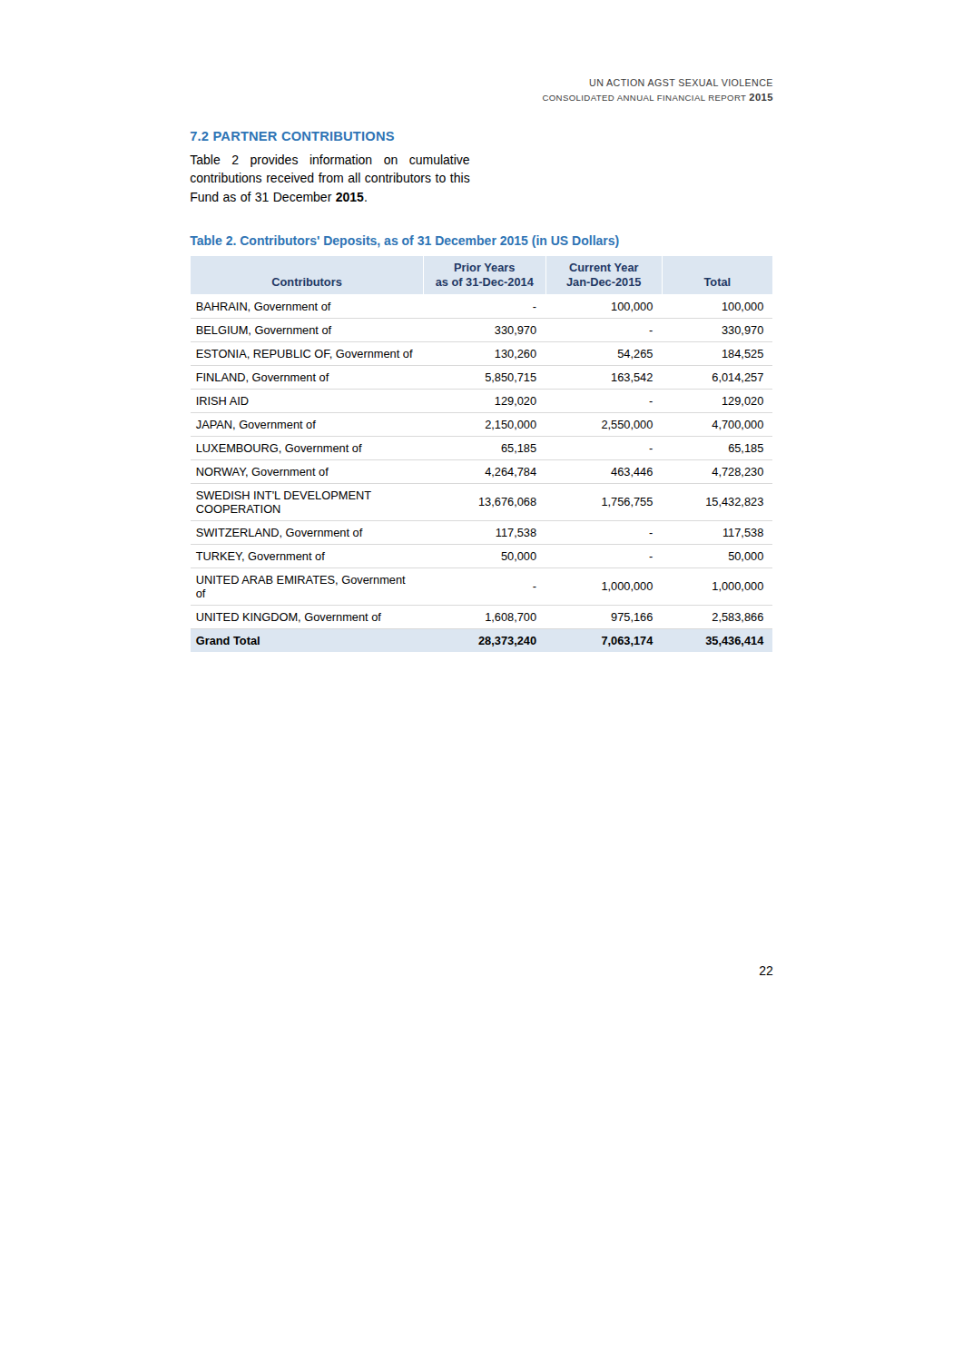UN ACTION AGST SEXUAL VIOLENCE
CONSOLIDATED ANNUAL FINANCIAL REPORT 2015
7.2 PARTNER CONTRIBUTIONS
Table 2 provides information on cumulative contributions received from all contributors to this Fund as of 31 December 2015.
Table 2. Contributors' Deposits, as of 31 December 2015 (in US Dollars)
| Contributors | Prior Years as of 31-Dec-2014 | Current Year Jan-Dec-2015 | Total |
| --- | --- | --- | --- |
| BAHRAIN, Government of | - | 100,000 | 100,000 |
| BELGIUM, Government of | 330,970 | - | 330,970 |
| ESTONIA, REPUBLIC OF, Government of | 130,260 | 54,265 | 184,525 |
| FINLAND, Government of | 5,850,715 | 163,542 | 6,014,257 |
| IRISH AID | 129,020 | - | 129,020 |
| JAPAN, Government of | 2,150,000 | 2,550,000 | 4,700,000 |
| LUXEMBOURG, Government of | 65,185 | - | 65,185 |
| NORWAY, Government of | 4,264,784 | 463,446 | 4,728,230 |
| SWEDISH INT'L DEVELOPMENT COOPERATION | 13,676,068 | 1,756,755 | 15,432,823 |
| SWITZERLAND, Government of | 117,538 | - | 117,538 |
| TURKEY, Government of | 50,000 | - | 50,000 |
| UNITED ARAB EMIRATES, Government of | - | 1,000,000 | 1,000,000 |
| UNITED KINGDOM, Government of | 1,608,700 | 975,166 | 2,583,866 |
| Grand Total | 28,373,240 | 7,063,174 | 35,436,414 |
22